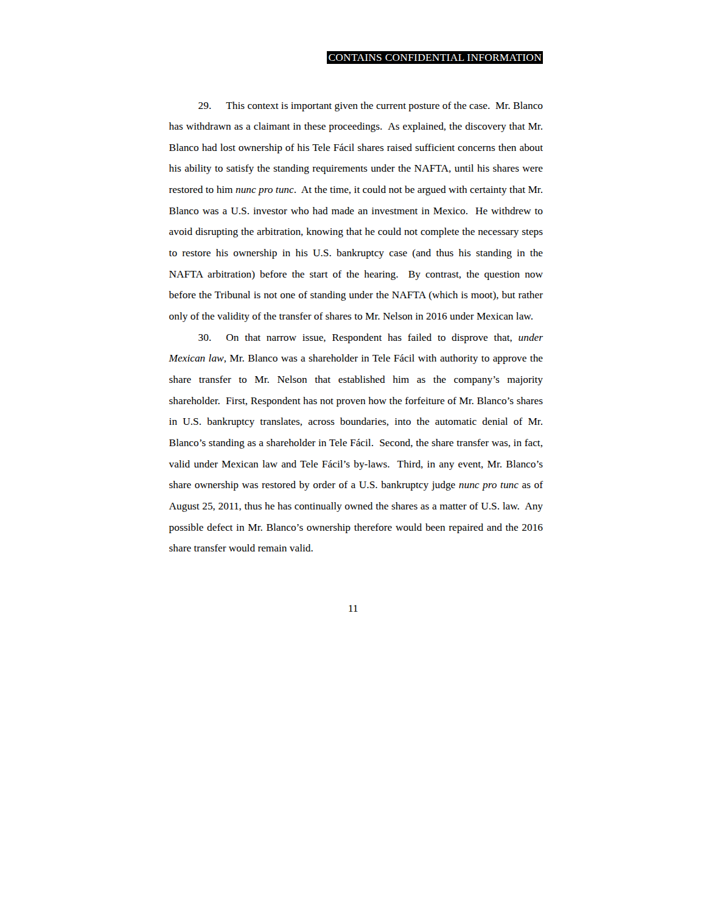CONTAINS CONFIDENTIAL INFORMATION
29. This context is important given the current posture of the case. Mr. Blanco has withdrawn as a claimant in these proceedings. As explained, the discovery that Mr. Blanco had lost ownership of his Tele Fácil shares raised sufficient concerns then about his ability to satisfy the standing requirements under the NAFTA, until his shares were restored to him nunc pro tunc. At the time, it could not be argued with certainty that Mr. Blanco was a U.S. investor who had made an investment in Mexico. He withdrew to avoid disrupting the arbitration, knowing that he could not complete the necessary steps to restore his ownership in his U.S. bankruptcy case (and thus his standing in the NAFTA arbitration) before the start of the hearing. By contrast, the question now before the Tribunal is not one of standing under the NAFTA (which is moot), but rather only of the validity of the transfer of shares to Mr. Nelson in 2016 under Mexican law.
30. On that narrow issue, Respondent has failed to disprove that, under Mexican law, Mr. Blanco was a shareholder in Tele Fácil with authority to approve the share transfer to Mr. Nelson that established him as the company’s majority shareholder. First, Respondent has not proven how the forfeiture of Mr. Blanco’s shares in U.S. bankruptcy translates, across boundaries, into the automatic denial of Mr. Blanco’s standing as a shareholder in Tele Fácil. Second, the share transfer was, in fact, valid under Mexican law and Tele Fácil’s by-laws. Third, in any event, Mr. Blanco’s share ownership was restored by order of a U.S. bankruptcy judge nunc pro tunc as of August 25, 2011, thus he has continually owned the shares as a matter of U.S. law. Any possible defect in Mr. Blanco’s ownership therefore would been repaired and the 2016 share transfer would remain valid.
11